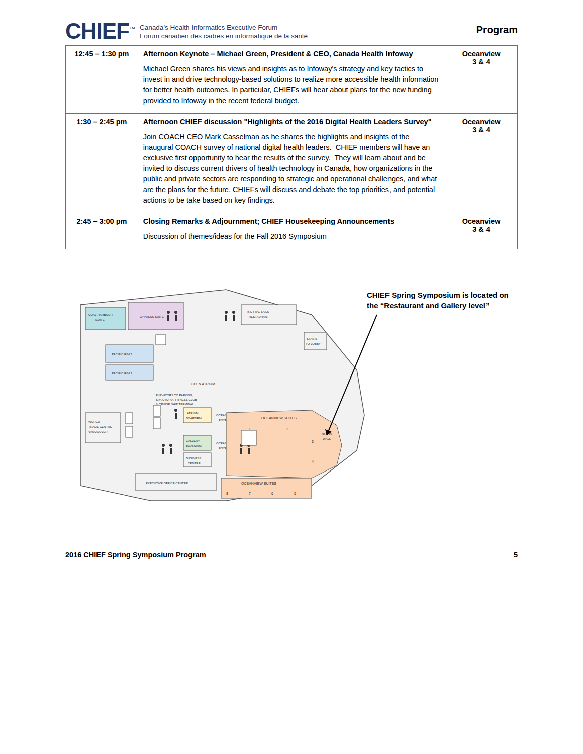CHIEF™
Canada’s Health Informatics Executive Forum
Forum canadien des cadres en informatique de la santé
Program
| 12:45 – 1:30 pm | Afternoon Keynote – Michael Green, President & CEO, Canada Health Infoway Michael Green shares his views and insights as to Infoway's strategy and key tactics to invest in and drive technology-based solutions to realize more accessible health information for better health outcomes. In particular, CHIEFs will hear about plans for the new funding provided to Infoway in the recent federal budget. | Oceanview 3 & 4 |
| 1:30 – 2:45 pm | Afternoon CHIEF discussion "Highlights of the 2016 Digital Health Leaders Survey" Join COACH CEO Mark Casselman as he shares the highlights and insights of the inaugural COACH survey of national digital health leaders. CHIEF members will have an exclusive first opportunity to hear the results of the survey. They will learn about and be invited to discuss current drivers of health technology in Canada, how organizations in the public and private sectors are responding to strategic and operational challenges, and what are the plans for the future. CHIEFs will discuss and debate the top priorities, and potential actions to be take based on key findings. | Oceanview 3 & 4 |
| 2:45 – 3:00 pm | Closing Remarks & Adjournment; CHIEF Housekeeping Announcements Discussion of themes/ideas for the Fall 2016 Symposium | Oceanview 3 & 4 |
CHIEF Spring Symposium is located on the “Restaurant and Gallery level”
COAL HARBOUR SUITE CYPRESS SUITE PACIFIC RIM 2 PACIFIC RIM 1 THE FIVE SAILS RESTAURANT STAIRS TO LOBBY OPEN ATRIUM ELEVATORS TO PARKING, SPA UTOPIA, FITNESS CLUB & CRUISE SHIP TERMINAL ATRIUM BOARDRM OCEANVIEW FOYER L OCEANVIEW FOYER R GALLERY BOARDRM BUSINESS CENTRE WORLD TRADE CENTRE VANCOUVER EXECUTIVE OFFICE CENTRE OCEANVIEW SUITES 1 2 3 4 GLASS WALL OCEANVIEW SUITES 8 7 6 5
2016 CHIEF Spring Symposium Program 5